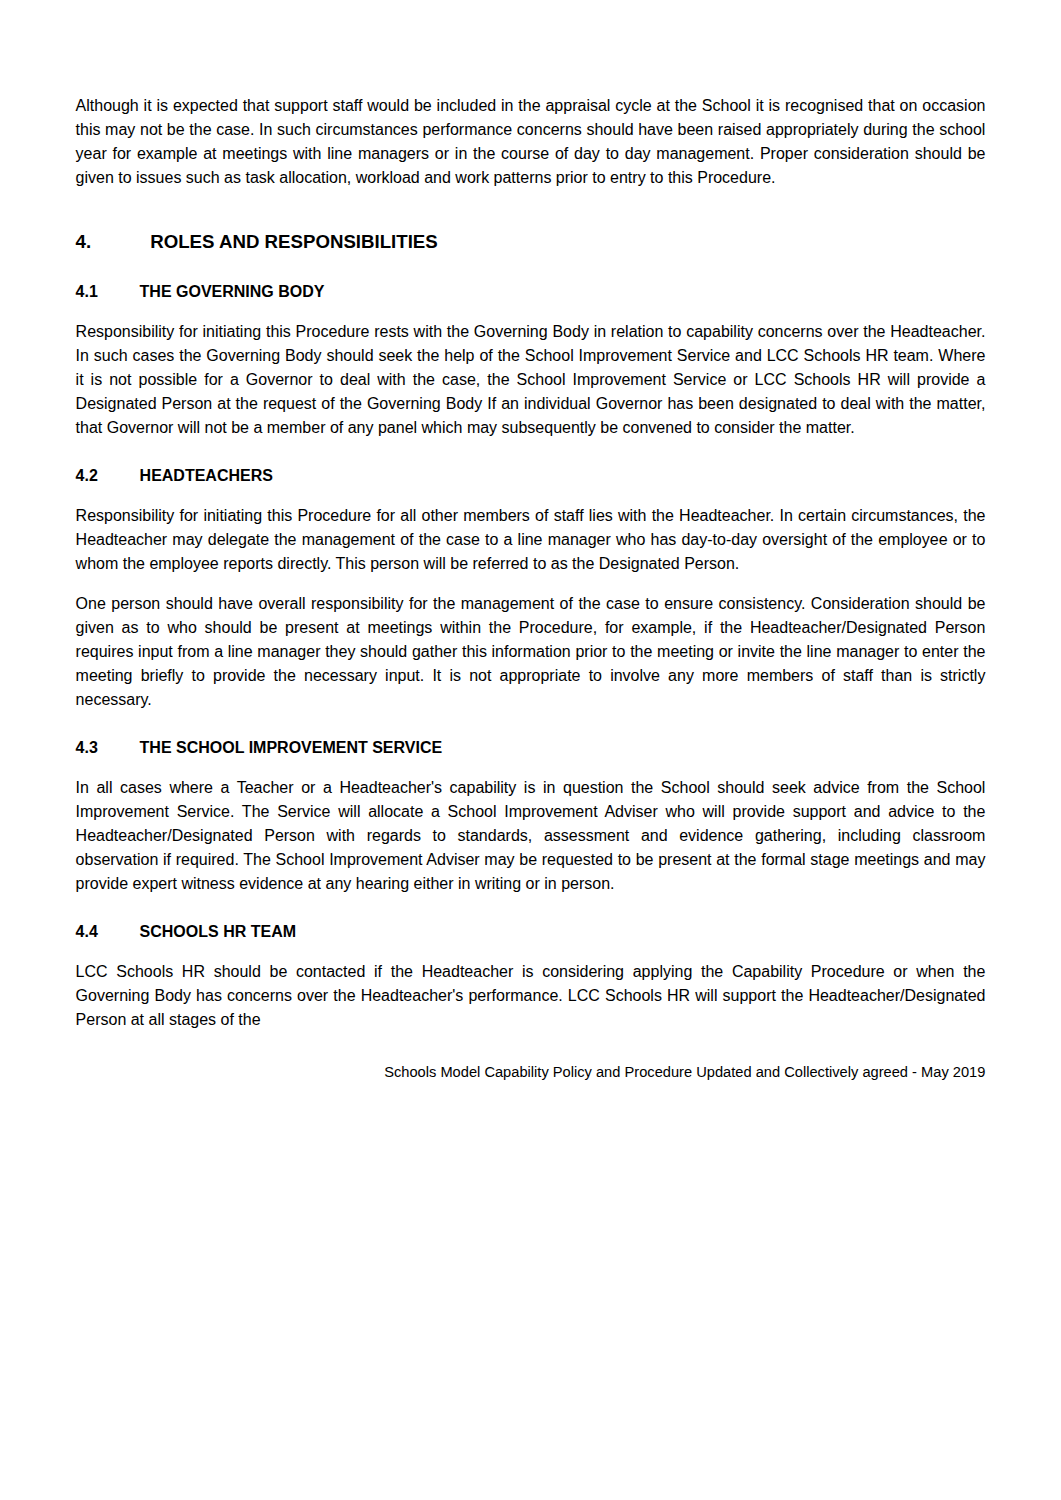Although it is expected that support staff would be included in the appraisal cycle at the School it is recognised that on occasion this may not be the case. In such circumstances performance concerns should have been raised appropriately during the school year for example at meetings with line managers or in the course of day to day management. Proper consideration should be given to issues such as task allocation, workload and work patterns prior to entry to this Procedure.
4. Roles and Responsibilities
4.1 The Governing Body
Responsibility for initiating this Procedure rests with the Governing Body in relation to capability concerns over the Headteacher. In such cases the Governing Body should seek the help of the School Improvement Service and LCC Schools HR team. Where it is not possible for a Governor to deal with the case, the School Improvement Service or LCC Schools HR will provide a Designated Person at the request of the Governing Body If an individual Governor has been designated to deal with the matter, that Governor will not be a member of any panel which may subsequently be convened to consider the matter.
4.2 Headteachers
Responsibility for initiating this Procedure for all other members of staff lies with the Headteacher. In certain circumstances, the Headteacher may delegate the management of the case to a line manager who has day-to-day oversight of the employee or to whom the employee reports directly. This person will be referred to as the Designated Person.
One person should have overall responsibility for the management of the case to ensure consistency. Consideration should be given as to who should be present at meetings within the Procedure, for example, if the Headteacher/Designated Person requires input from a line manager they should gather this information prior to the meeting or invite the line manager to enter the meeting briefly to provide the necessary input. It is not appropriate to involve any more members of staff than is strictly necessary.
4.3 The School Improvement Service
In all cases where a Teacher or a Headteacher's capability is in question the School should seek advice from the School Improvement Service. The Service will allocate a School Improvement Adviser who will provide support and advice to the Headteacher/Designated Person with regards to standards, assessment and evidence gathering, including classroom observation if required. The School Improvement Adviser may be requested to be present at the formal stage meetings and may provide expert witness evidence at any hearing either in writing or in person.
4.4 Schools HR Team
LCC Schools HR should be contacted if the Headteacher is considering applying the Capability Procedure or when the Governing Body has concerns over the Headteacher's performance. LCC Schools HR will support the Headteacher/Designated Person at all stages of the
Schools Model Capability Policy and Procedure Updated and Collectively agreed - May 2019